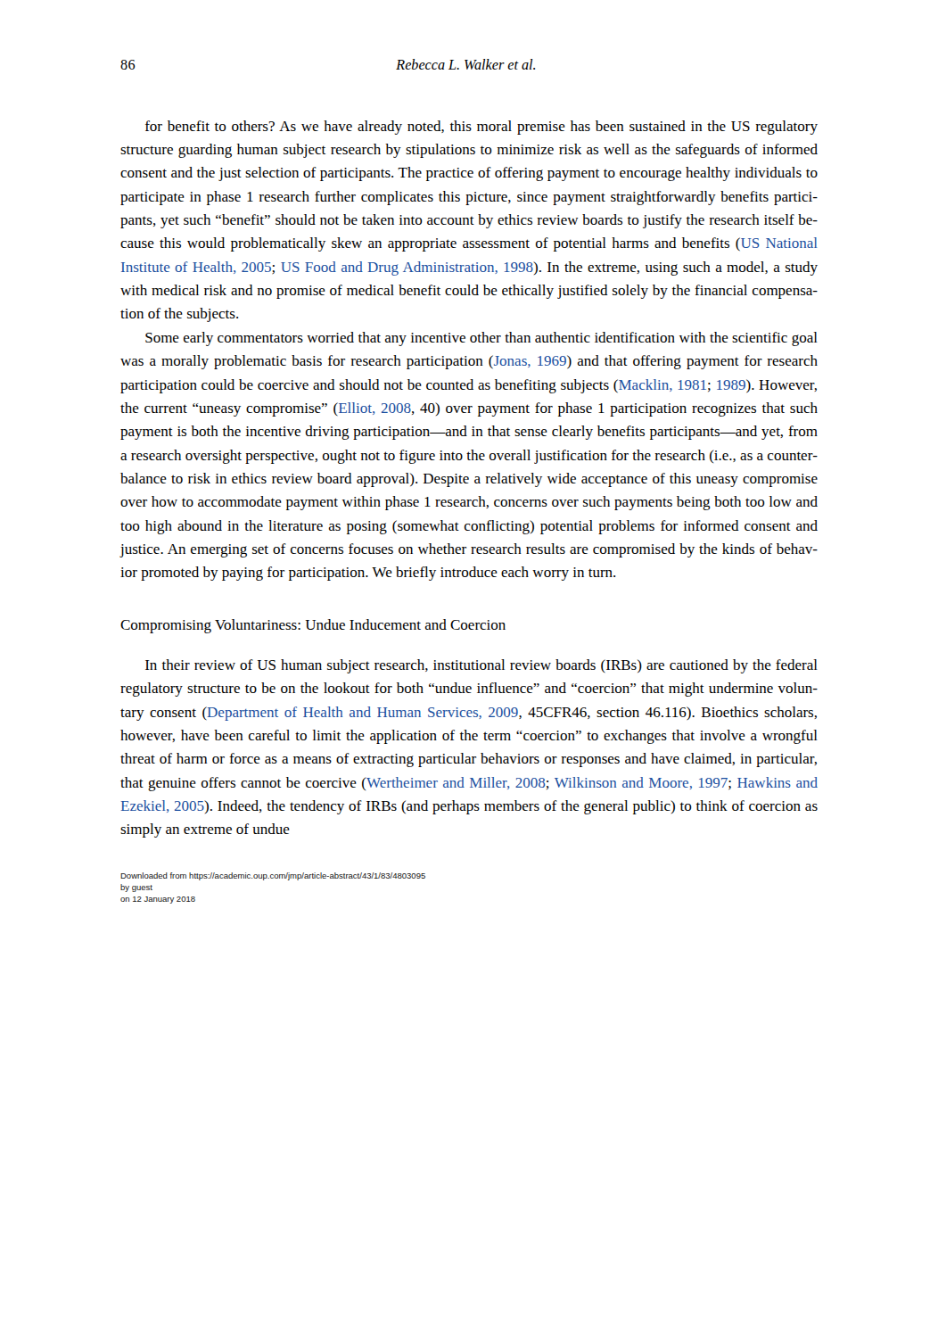86 Rebecca L. Walker et al.
for benefit to others? As we have already noted, this moral premise has been sustained in the US regulatory structure guarding human subject research by stipulations to minimize risk as well as the safeguards of informed consent and the just selection of participants. The practice of offering payment to encourage healthy individuals to participate in phase 1 research further complicates this picture, since payment straightforwardly benefits participants, yet such “benefit” should not be taken into account by ethics review boards to justify the research itself because this would problematically skew an appropriate assessment of potential harms and benefits (US National Institute of Health, 2005; US Food and Drug Administration, 1998). In the extreme, using such a model, a study with medical risk and no promise of medical benefit could be ethically justified solely by the financial compensation of the subjects.
Some early commentators worried that any incentive other than authentic identification with the scientific goal was a morally problematic basis for research participation (Jonas, 1969) and that offering payment for research participation could be coercive and should not be counted as benefiting subjects (Macklin, 1981; 1989). However, the current “uneasy compromise” (Elliot, 2008, 40) over payment for phase 1 participation recognizes that such payment is both the incentive driving participation—and in that sense clearly benefits participants—and yet, from a research oversight perspective, ought not to figure into the overall justification for the research (i.e., as a counterbalance to risk in ethics review board approval). Despite a relatively wide acceptance of this uneasy compromise over how to accommodate payment within phase 1 research, concerns over such payments being both too low and too high abound in the literature as posing (somewhat conflicting) potential problems for informed consent and justice. An emerging set of concerns focuses on whether research results are compromised by the kinds of behavior promoted by paying for participation. We briefly introduce each worry in turn.
Compromising Voluntariness: Undue Inducement and Coercion
In their review of US human subject research, institutional review boards (IRBs) are cautioned by the federal regulatory structure to be on the lookout for both “undue influence” and “coercion” that might undermine voluntary consent (Department of Health and Human Services, 2009, 45CFR46, section 46.116). Bioethics scholars, however, have been careful to limit the application of the term “coercion” to exchanges that involve a wrongful threat of harm or force as a means of extracting particular behaviors or responses and have claimed, in particular, that genuine offers cannot be coercive (Wertheimer and Miller, 2008; Wilkinson and Moore, 1997; Hawkins and Ezekiel, 2005). Indeed, the tendency of IRBs (and perhaps members of the general public) to think of coercion as simply an extreme of undue
Downloaded from https://academic.oup.com/jmp/article-abstract/43/1/83/4803095
by guest
on 12 January 2018